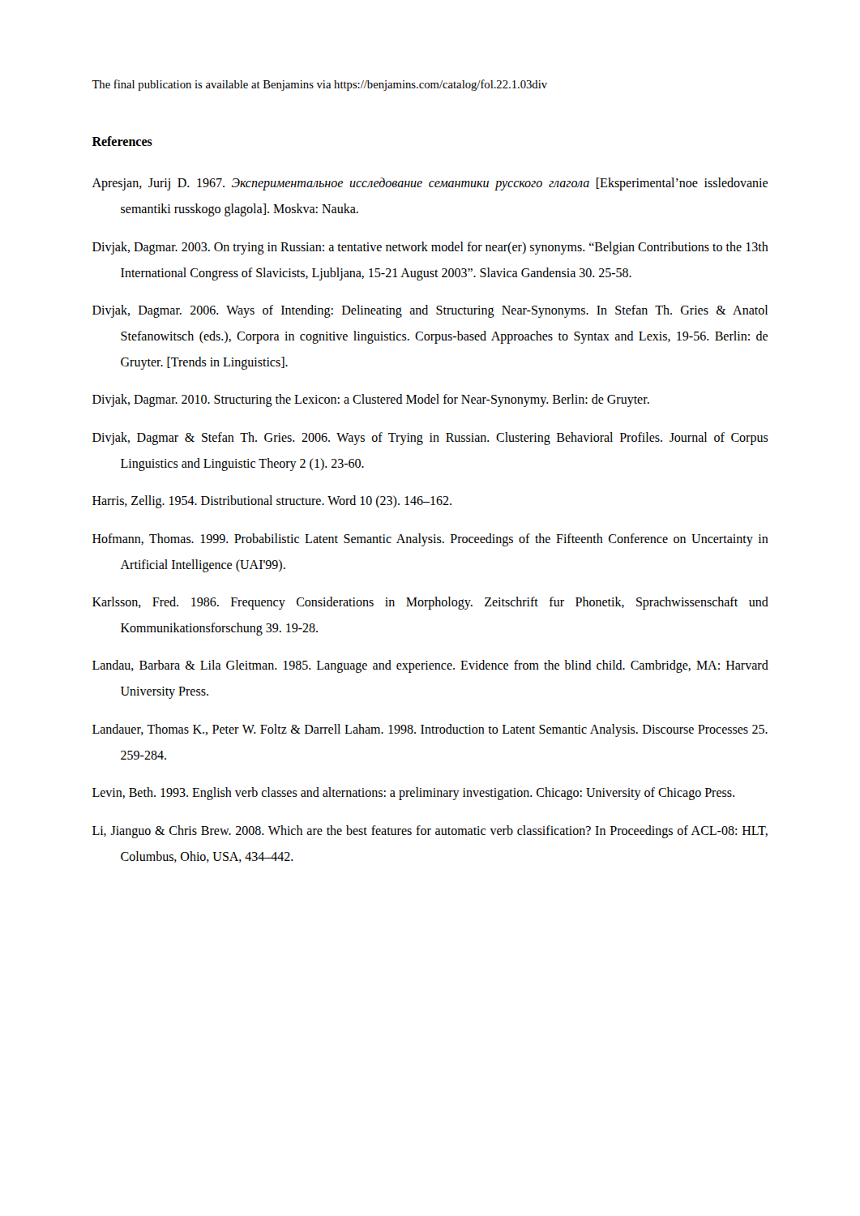The final publication is available at Benjamins via https://benjamins.com/catalog/fol.22.1.03div
References
Apresjan, Jurij D. 1967. Экспериментальное исследование семантики русского глагола [Eksperimental’noe issledovanie semantiki russkogo glagola]. Moskva: Nauka.
Divjak, Dagmar. 2003. On trying in Russian: a tentative network model for near(er) synonyms. “Belgian Contributions to the 13th International Congress of Slavicists, Ljubljana, 15-21 August 2003”. Slavica Gandensia 30. 25-58.
Divjak, Dagmar. 2006. Ways of Intending: Delineating and Structuring Near-Synonyms. In Stefan Th. Gries & Anatol Stefanowitsch (eds.), Corpora in cognitive linguistics. Corpus-based Approaches to Syntax and Lexis, 19-56. Berlin: de Gruyter. [Trends in Linguistics].
Divjak, Dagmar. 2010. Structuring the Lexicon: a Clustered Model for Near-Synonymy. Berlin: de Gruyter.
Divjak, Dagmar & Stefan Th. Gries. 2006. Ways of Trying in Russian. Clustering Behavioral Profiles. Journal of Corpus Linguistics and Linguistic Theory 2 (1). 23-60.
Harris, Zellig. 1954. Distributional structure. Word 10 (23). 146–162.
Hofmann, Thomas. 1999. Probabilistic Latent Semantic Analysis. Proceedings of the Fifteenth Conference on Uncertainty in Artificial Intelligence (UAI'99).
Karlsson, Fred. 1986. Frequency Considerations in Morphology. Zeitschrift fur Phonetik, Sprachwissenschaft und Kommunikationsforschung 39. 19-28.
Landau, Barbara & Lila Gleitman. 1985. Language and experience. Evidence from the blind child. Cambridge, MA: Harvard University Press.
Landauer, Thomas K., Peter W. Foltz & Darrell Laham. 1998. Introduction to Latent Semantic Analysis. Discourse Processes 25. 259-284.
Levin, Beth. 1993. English verb classes and alternations: a preliminary investigation. Chicago: University of Chicago Press.
Li, Jianguo & Chris Brew. 2008. Which are the best features for automatic verb classification? In Proceedings of ACL-08: HLT, Columbus, Ohio, USA, 434–442.